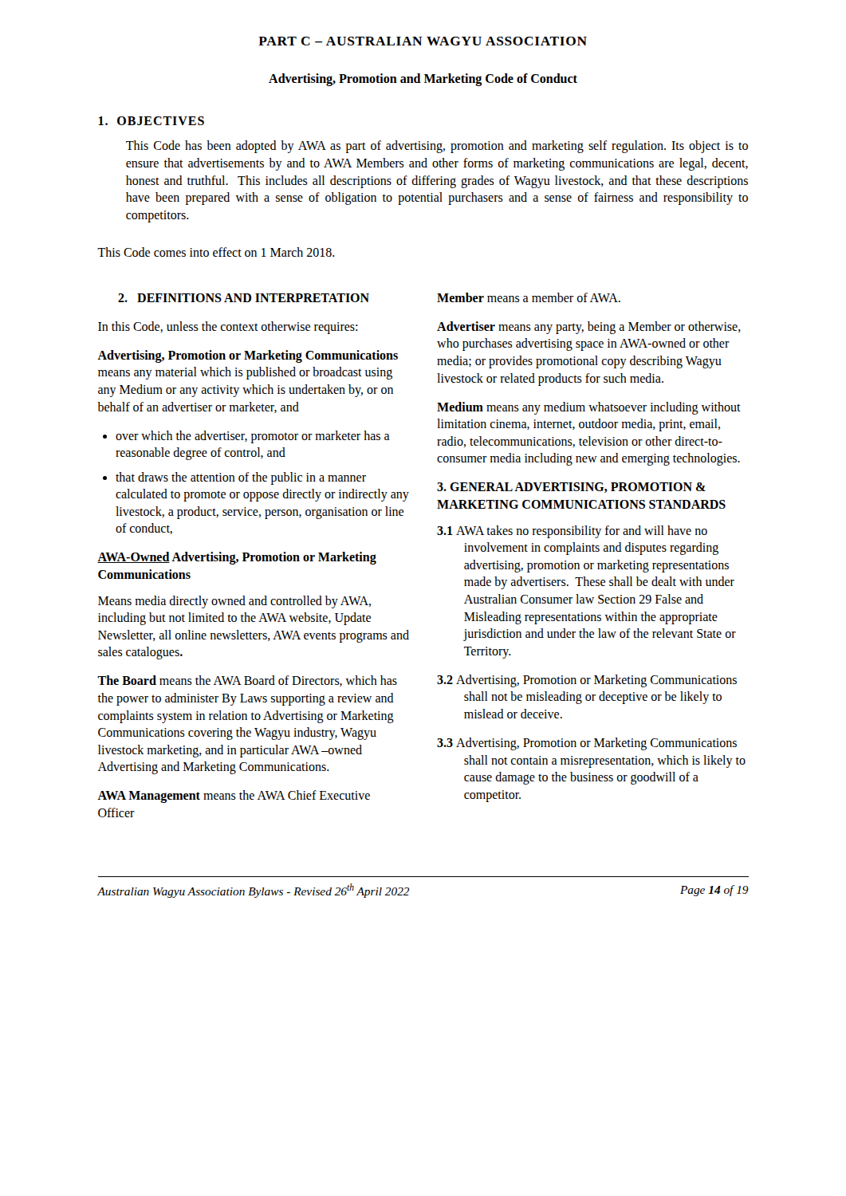PART C – AUSTRALIAN WAGYU ASSOCIATION
Advertising, Promotion and Marketing Code of Conduct
1. OBJECTIVES
This Code has been adopted by AWA as part of advertising, promotion and marketing self regulation. Its object is to ensure that advertisements by and to AWA Members and other forms of marketing communications are legal, decent, honest and truthful. This includes all descriptions of differing grades of Wagyu livestock, and that these descriptions have been prepared with a sense of obligation to potential purchasers and a sense of fairness and responsibility to competitors.
This Code comes into effect on 1 March 2018.
2. DEFINITIONS AND INTERPRETATION
In this Code, unless the context otherwise requires:
Advertising, Promotion or Marketing Communications means any material which is published or broadcast using any Medium or any activity which is undertaken by, or on behalf of an advertiser or marketer, and
over which the advertiser, promotor or marketer has a reasonable degree of control, and
that draws the attention of the public in a manner calculated to promote or oppose directly or indirectly any livestock, a product, service, person, organisation or line of conduct,
AWA-Owned Advertising, Promotion or Marketing Communications
Means media directly owned and controlled by AWA, including but not limited to the AWA website, Update Newsletter, all online newsletters, AWA events programs and sales catalogues.
The Board means the AWA Board of Directors, which has the power to administer By Laws supporting a review and complaints system in relation to Advertising or Marketing Communications covering the Wagyu industry, Wagyu livestock marketing, and in particular AWA –owned Advertising and Marketing Communications.
AWA Management means the AWA Chief Executive Officer
Member means a member of AWA.
Advertiser means any party, being a Member or otherwise, who purchases advertising space in AWA-owned or other media; or provides promotional copy describing Wagyu livestock or related products for such media.
Medium means any medium whatsoever including without limitation cinema, internet, outdoor media, print, email, radio, telecommunications, television or other direct-to-consumer media including new and emerging technologies.
3. GENERAL ADVERTISING, PROMOTION & MARKETING COMMUNICATIONS STANDARDS
3.1 AWA takes no responsibility for and will have no involvement in complaints and disputes regarding advertising, promotion or marketing representations made by advertisers. These shall be dealt with under Australian Consumer law Section 29 False and Misleading representations within the appropriate jurisdiction and under the law of the relevant State or Territory.
3.2 Advertising, Promotion or Marketing Communications shall not be misleading or deceptive or be likely to mislead or deceive.
3.3 Advertising, Promotion or Marketing Communications shall not contain a misrepresentation, which is likely to cause damage to the business or goodwill of a competitor.
Australian Wagyu Association Bylaws - Revised 26th April 2022 Page 14 of 19